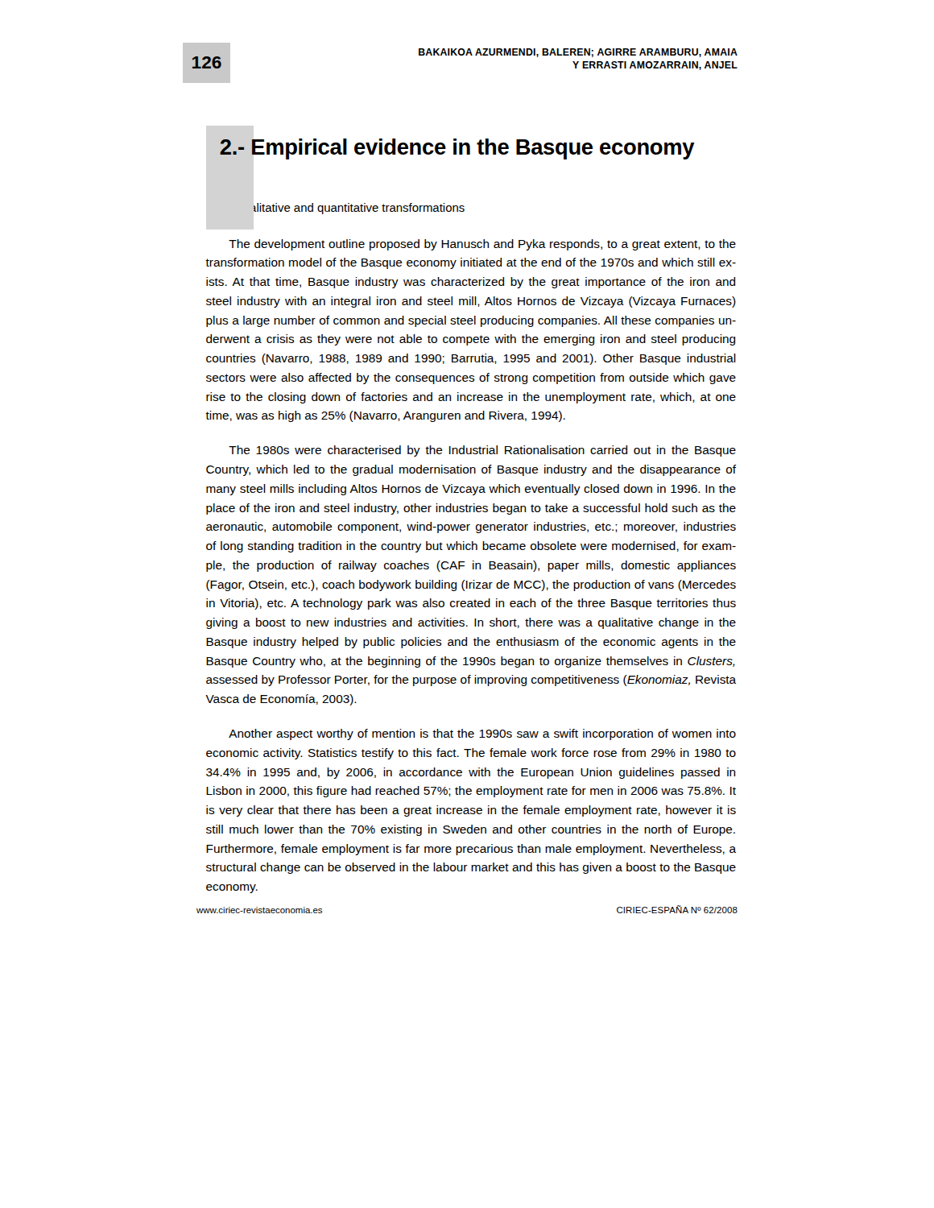126
BAKAIKOA AZURMENDI, BALEREN; AGIRRE ARAMBURU, AMAIA
Y ERRASTI AMOZARRAIN, ANJEL
2.- Empirical evidence in the Basque economy
a) Qualitative and quantitative transformations
The development outline proposed by Hanusch and Pyka responds, to a great extent, to the transformation model of the Basque economy initiated at the end of the 1970s and which still exists. At that time, Basque industry was characterized by the great importance of the iron and steel industry with an integral iron and steel mill, Altos Hornos de Vizcaya (Vizcaya Furnaces) plus a large number of common and special steel producing companies. All these companies underwent a crisis as they were not able to compete with the emerging iron and steel producing countries (Navarro, 1988, 1989 and 1990; Barrutia, 1995 and 2001). Other Basque industrial sectors were also affected by the consequences of strong competition from outside which gave rise to the closing down of factories and an increase in the unemployment rate, which, at one time, was as high as 25% (Navarro, Aranguren and Rivera, 1994).
The 1980s were characterised by the Industrial Rationalisation carried out in the Basque Country, which led to the gradual modernisation of Basque industry and the disappearance of many steel mills including Altos Hornos de Vizcaya which eventually closed down in 1996. In the place of the iron and steel industry, other industries began to take a successful hold such as the aeronautic, automobile component, wind-power generator industries, etc.; moreover, industries of long standing tradition in the country but which became obsolete were modernised, for example, the production of railway coaches (CAF in Beasain), paper mills, domestic appliances (Fagor, Otsein, etc.), coach bodywork building (Irizar de MCC), the production of vans (Mercedes in Vitoria), etc. A technology park was also created in each of the three Basque territories thus giving a boost to new industries and activities. In short, there was a qualitative change in the Basque industry helped by public policies and the enthusiasm of the economic agents in the Basque Country who, at the beginning of the 1990s began to organize themselves in Clusters, assessed by Professor Porter, for the purpose of improving competitiveness (Ekonomiaz, Revista Vasca de Economía, 2003).
Another aspect worthy of mention is that the 1990s saw a swift incorporation of women into economic activity. Statistics testify to this fact. The female work force rose from 29% in 1980 to 34.4% in 1995 and, by 2006, in accordance with the European Union guidelines passed in Lisbon in 2000, this figure had reached 57%; the employment rate for men in 2006 was 75.8%. It is very clear that there has been a great increase in the female employment rate, however it is still much lower than the 70% existing in Sweden and other countries in the north of Europe. Furthermore, female employment is far more precarious than male employment. Nevertheless, a structural change can be observed in the labour market and this has given a boost to the Basque economy.
www.ciriec-revistaeconomia.es
CIRIEC-ESPAÑA Nº 62/2008